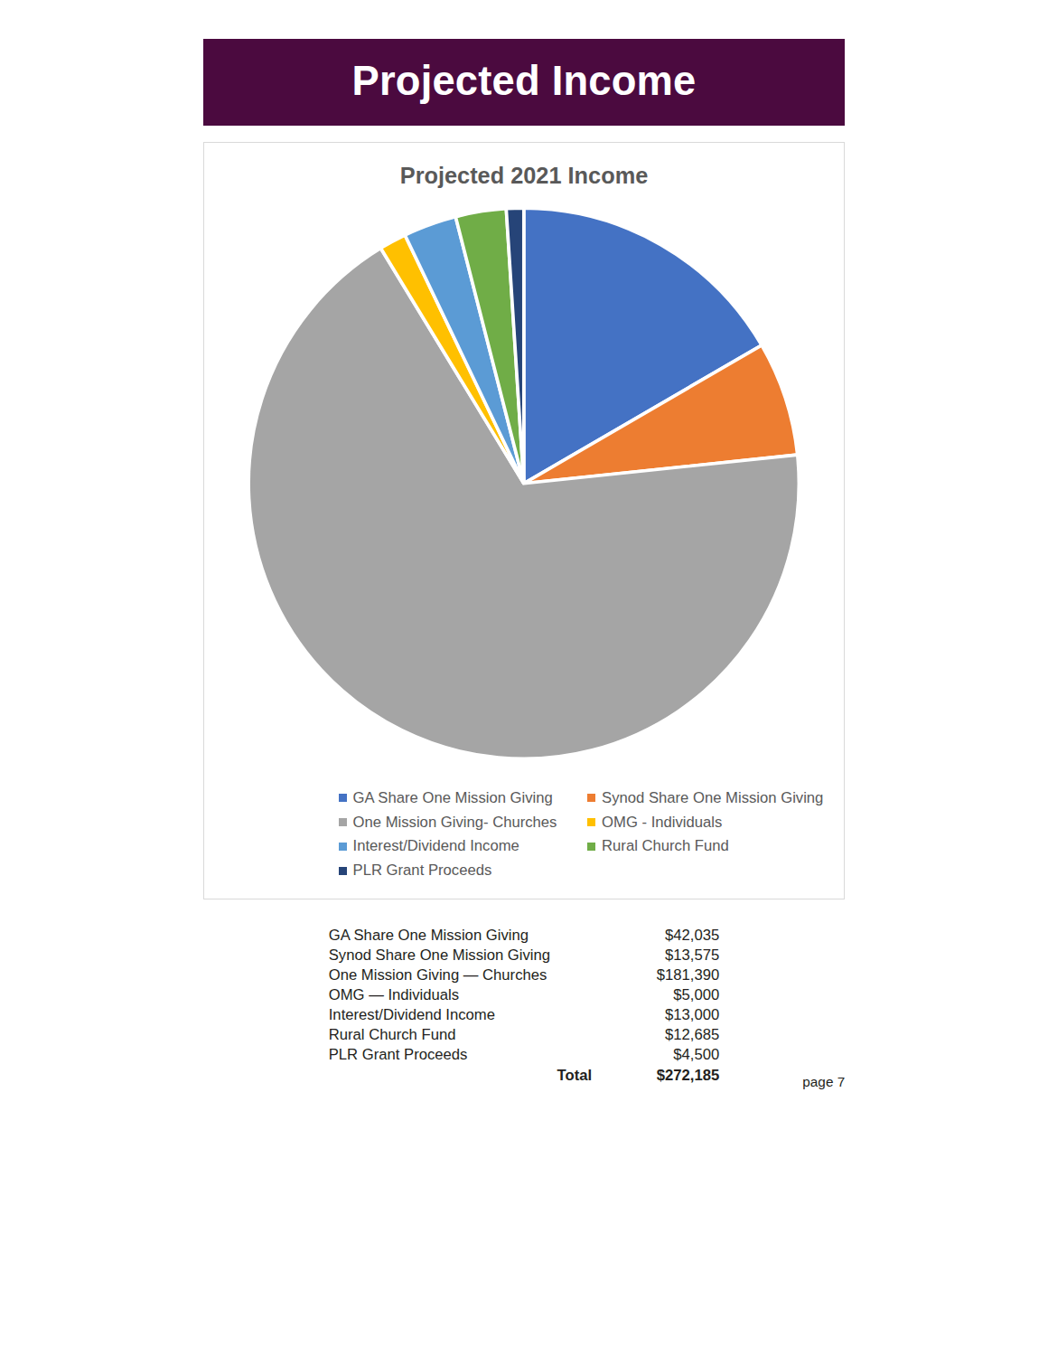Projected Income
Projected 2021 Income
Pie chart: total 272,185 GA Share 42,035 (15.44%), Synod Share 13,575 (4.99%), OMG Churches 181,390 (66.64%), OMG Individuals 5,000 (1.84%), Interest/Dividend 13,000 (4.78%), Rural Church Fund 12,685 (4.66%), PLR Grant 4,500 (1.65%)
GA Share One Mission Giving
Synod Share One Mission Giving
One Mission Giving- Churches
OMG - Individuals
Interest/Dividend Income
Rural Church Fund
PLR Grant Proceeds
| GA Share One Mission Giving | $42,035 |
| Synod Share One Mission Giving | $13,575 |
| One Mission Giving — Churches | $181,390 |
| OMG — Individuals | $5,000 |
| Interest/Dividend Income | $13,000 |
| Rural Church Fund | $12,685 |
| PLR Grant Proceeds | $4,500 |
| Total | $272,185 |
page 7